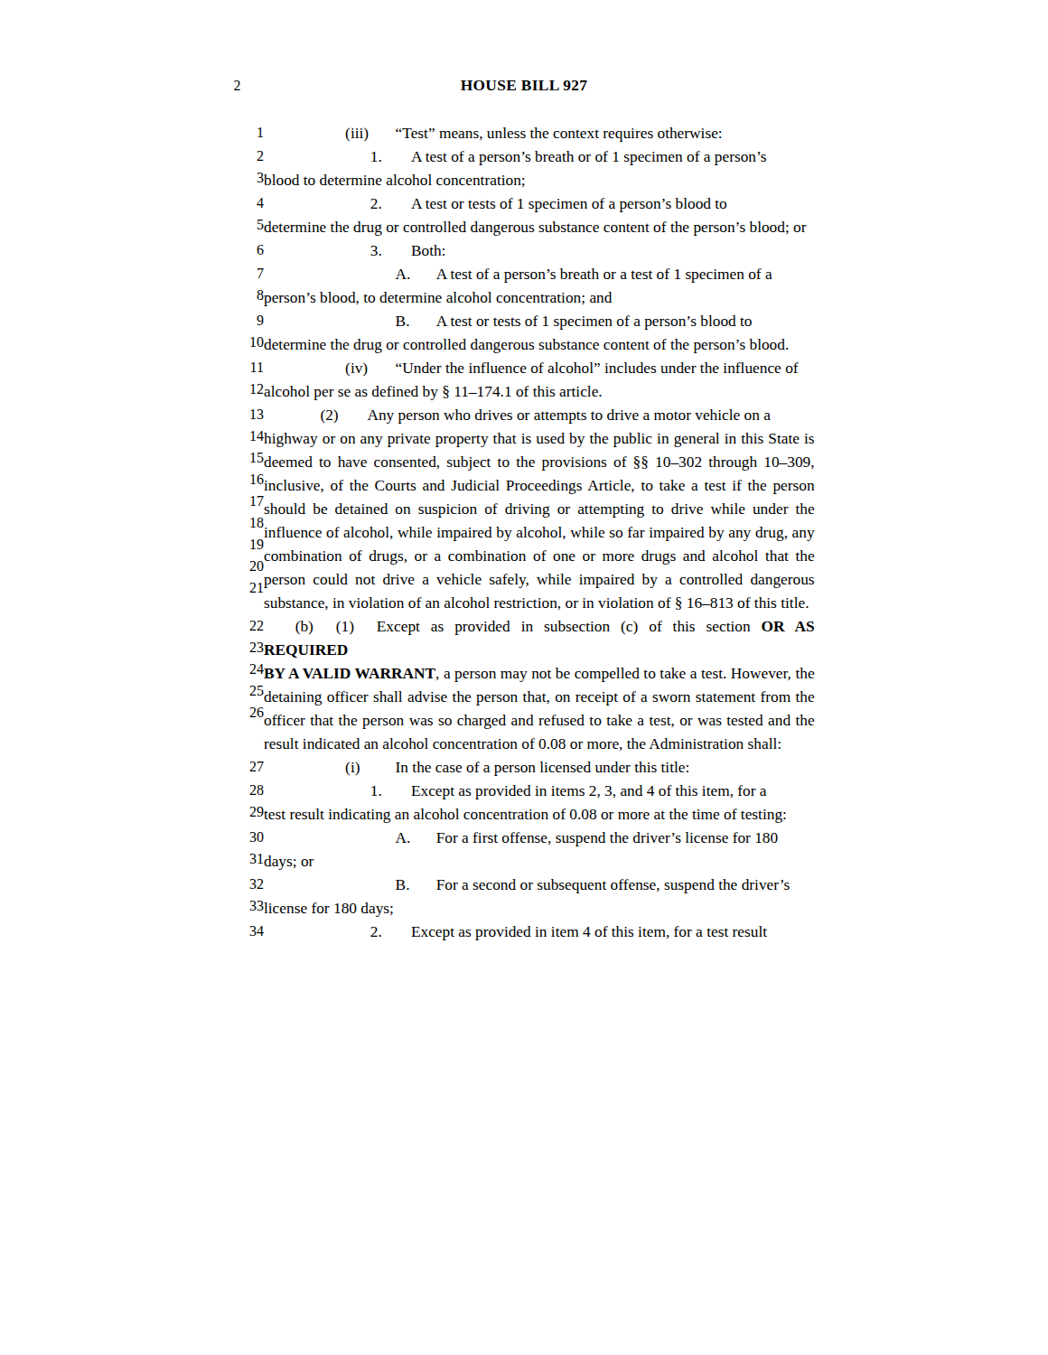2
HOUSE BILL 927
| 1 | (iii) “Test” means, unless the context requires otherwise: |
| 2 3 | 1. A test of a person’s breath or of 1 specimen of a person’s blood to determine alcohol concentration; |
| 4 5 | 2. A test or tests of 1 specimen of a person’s blood to determine the drug or controlled dangerous substance content of the person’s blood; or |
| 6 | 3. Both: |
| 7 8 | A. A test of a person’s breath or a test of 1 specimen of a person’s blood, to determine alcohol concentration; and |
| 9 10 | B. A test or tests of 1 specimen of a person’s blood to determine the drug or controlled dangerous substance content of the person’s blood. |
| 11 12 | (iv) “Under the influence of alcohol” includes under the influence of alcohol per se as defined by § 11–174.1 of this article. |
| 13 14 15 16 17 18 19 20 21 | (2) Any person who drives or attempts to drive a motor vehicle on a highway or on any private property that is used by the public in general in this State is deemed to have consented, subject to the provisions of §§ 10–302 through 10–309, inclusive, of the Courts and Judicial Proceedings Article, to take a test if the person should be detained on suspicion of driving or attempting to drive while under the influence of alcohol, while impaired by alcohol, while so far impaired by any drug, any combination of drugs, or a combination of one or more drugs and alcohol that the person could not drive a vehicle safely, while impaired by a controlled dangerous substance, in violation of an alcohol restriction, or in violation of § 16–813 of this title. |
| 22 23 24 25 26 | (b) (1) Except as provided in subsection (c) of this section OR AS REQUIRED BY A VALID WARRANT , a person may not be compelled to take a test. However, the detaining officer shall advise the person that, on receipt of a sworn statement from the officer that the person was so charged and refused to take a test, or was tested and the result indicated an alcohol concentration of 0.08 or more, the Administration shall: |
| 27 | (i) In the case of a person licensed under this title: |
| 28 29 | 1. Except as provided in items 2, 3, and 4 of this item, for a test result indicating an alcohol concentration of 0.08 or more at the time of testing: |
| 30 31 | A. For a first offense, suspend the driver’s license for 180 days; or |
| 32 33 | B. For a second or subsequent offense, suspend the driver’s license for 180 days; |
| 34 | 2. Except as provided in item 4 of this item, for a test result |